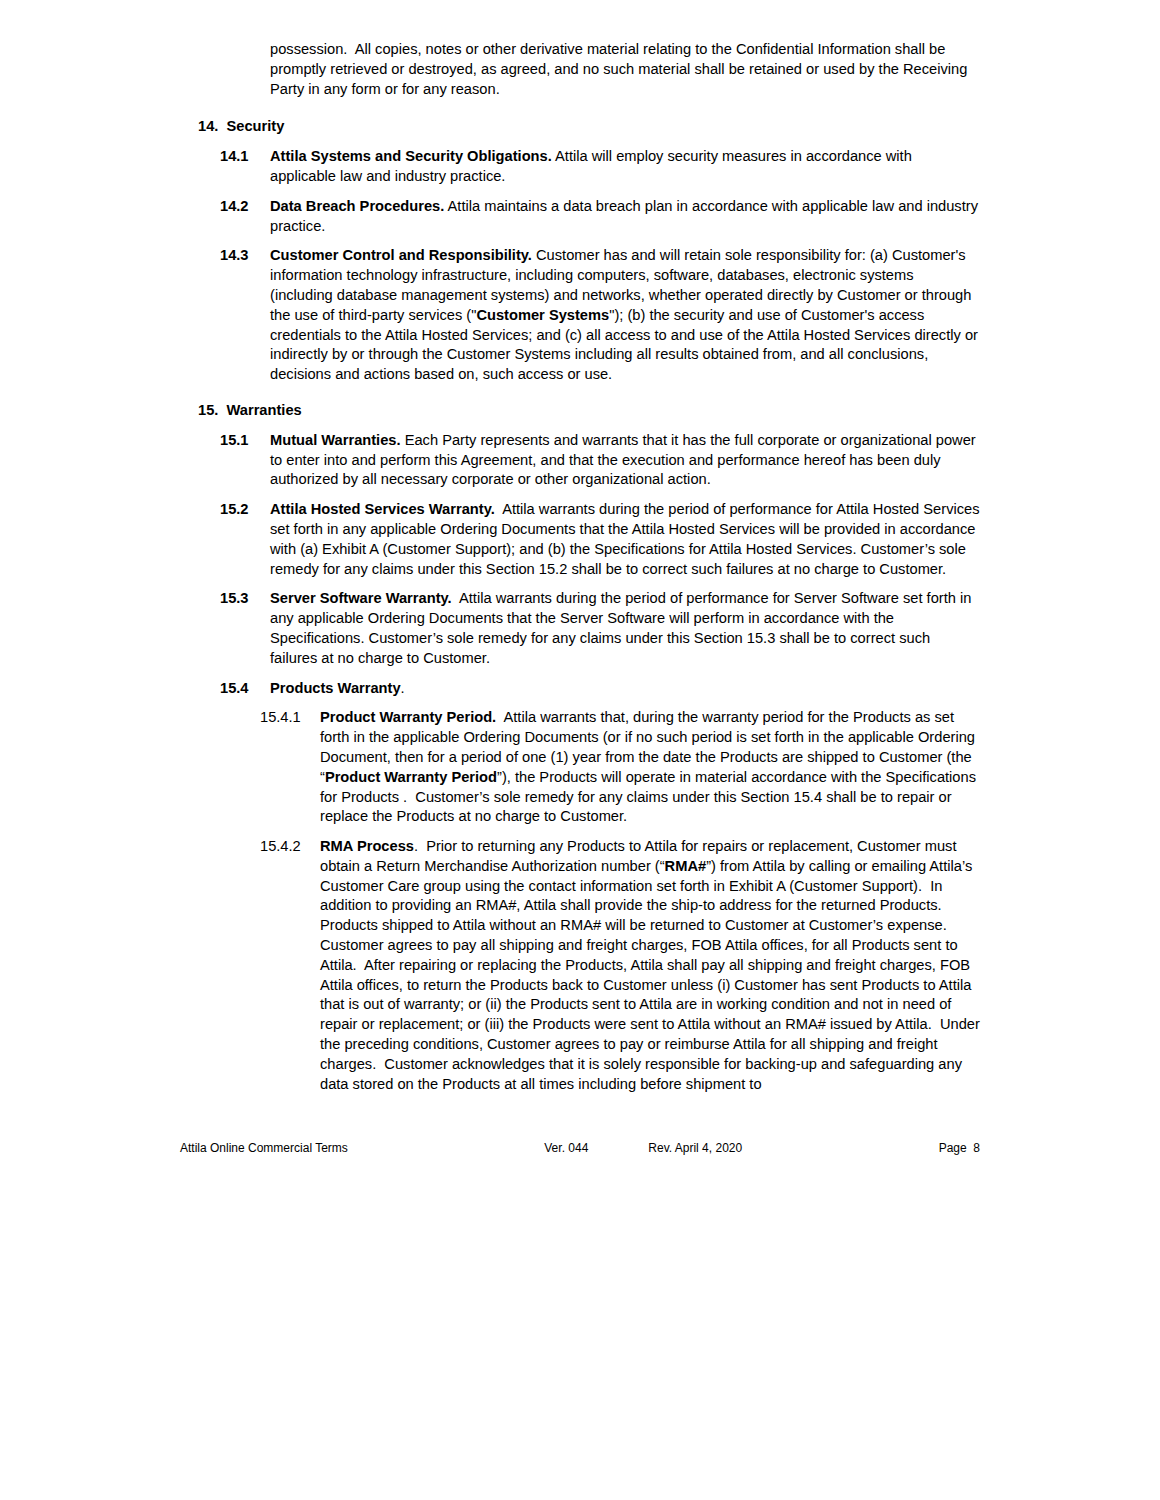possession. All copies, notes or other derivative material relating to the Confidential Information shall be promptly retrieved or destroyed, as agreed, and no such material shall be retained or used by the Receiving Party in any form or for any reason.
14. Security
14.1 Attila Systems and Security Obligations. Attila will employ security measures in accordance with applicable law and industry practice.
14.2 Data Breach Procedures. Attila maintains a data breach plan in accordance with applicable law and industry practice.
14.3 Customer Control and Responsibility. Customer has and will retain sole responsibility for: (a) Customer's information technology infrastructure, including computers, software, databases, electronic systems (including database management systems) and networks, whether operated directly by Customer or through the use of third-party services ("Customer Systems"); (b) the security and use of Customer's access credentials to the Attila Hosted Services; and (c) all access to and use of the Attila Hosted Services directly or indirectly by or through the Customer Systems including all results obtained from, and all conclusions, decisions and actions based on, such access or use.
15. Warranties
15.1 Mutual Warranties. Each Party represents and warrants that it has the full corporate or organizational power to enter into and perform this Agreement, and that the execution and performance hereof has been duly authorized by all necessary corporate or other organizational action.
15.2 Attila Hosted Services Warranty. Attila warrants during the period of performance for Attila Hosted Services set forth in any applicable Ordering Documents that the Attila Hosted Services will be provided in accordance with (a) Exhibit A (Customer Support); and (b) the Specifications for Attila Hosted Services. Customer’s sole remedy for any claims under this Section 15.2 shall be to correct such failures at no charge to Customer.
15.3 Server Software Warranty. Attila warrants during the period of performance for Server Software set forth in any applicable Ordering Documents that the Server Software will perform in accordance with the Specifications. Customer’s sole remedy for any claims under this Section 15.3 shall be to correct such failures at no charge to Customer.
15.4 Products Warranty.
15.4.1 Product Warranty Period. Attila warrants that, during the warranty period for the Products as set forth in the applicable Ordering Documents (or if no such period is set forth in the applicable Ordering Document, then for a period of one (1) year from the date the Products are shipped to Customer (the “Product Warranty Period”), the Products will operate in material accordance with the Specifications for Products . Customer’s sole remedy for any claims under this Section 15.4 shall be to repair or replace the Products at no charge to Customer.
15.4.2 RMA Process. Prior to returning any Products to Attila for repairs or replacement, Customer must obtain a Return Merchandise Authorization number (“RMA#”) from Attila by calling or emailing Attila’s Customer Care group using the contact information set forth in Exhibit A (Customer Support). In addition to providing an RMA#, Attila shall provide the ship-to address for the returned Products. Products shipped to Attila without an RMA# will be returned to Customer at Customer’s expense. Customer agrees to pay all shipping and freight charges, FOB Attila offices, for all Products sent to Attila. After repairing or replacing the Products, Attila shall pay all shipping and freight charges, FOB Attila offices, to return the Products back to Customer unless (i) Customer has sent Products to Attila that is out of warranty; or (ii) the Products sent to Attila are in working condition and not in need of repair or replacement; or (iii) the Products were sent to Attila without an RMA# issued by Attila. Under the preceding conditions, Customer agrees to pay or reimburse Attila for all shipping and freight charges. Customer acknowledges that it is solely responsible for backing-up and safeguarding any data stored on the Products at all times including before shipment to
Attila Online Commercial Terms Ver. 044 Rev. April 4, 2020 Page 8